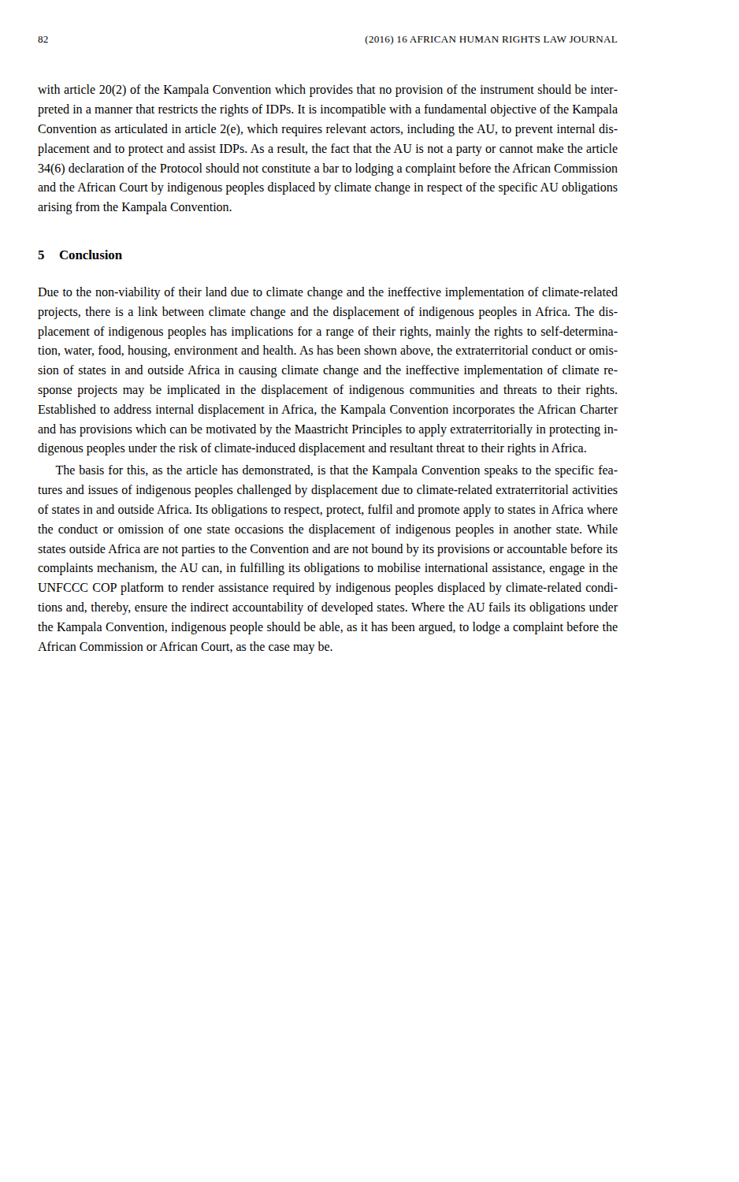82 (2016) 16 African Human Rights Law Journal
with article 20(2) of the Kampala Convention which provides that no provision of the instrument should be interpreted in a manner that restricts the rights of IDPs. It is incompatible with a fundamental objective of the Kampala Convention as articulated in article 2(e), which requires relevant actors, including the AU, to prevent internal displacement and to protect and assist IDPs. As a result, the fact that the AU is not a party or cannot make the article 34(6) declaration of the Protocol should not constitute a bar to lodging a complaint before the African Commission and the African Court by indigenous peoples displaced by climate change in respect of the specific AU obligations arising from the Kampala Convention.
5 Conclusion
Due to the non-viability of their land due to climate change and the ineffective implementation of climate-related projects, there is a link between climate change and the displacement of indigenous peoples in Africa. The displacement of indigenous peoples has implications for a range of their rights, mainly the rights to self-determination, water, food, housing, environment and health. As has been shown above, the extraterritorial conduct or omission of states in and outside Africa in causing climate change and the ineffective implementation of climate response projects may be implicated in the displacement of indigenous communities and threats to their rights. Established to address internal displacement in Africa, the Kampala Convention incorporates the African Charter and has provisions which can be motivated by the Maastricht Principles to apply extraterritorially in protecting indigenous peoples under the risk of climate-induced displacement and resultant threat to their rights in Africa.
The basis for this, as the article has demonstrated, is that the Kampala Convention speaks to the specific features and issues of indigenous peoples challenged by displacement due to climate-related extraterritorial activities of states in and outside Africa. Its obligations to respect, protect, fulfil and promote apply to states in Africa where the conduct or omission of one state occasions the displacement of indigenous peoples in another state. While states outside Africa are not parties to the Convention and are not bound by its provisions or accountable before its complaints mechanism, the AU can, in fulfilling its obligations to mobilise international assistance, engage in the UNFCCC COP platform to render assistance required by indigenous peoples displaced by climate-related conditions and, thereby, ensure the indirect accountability of developed states. Where the AU fails its obligations under the Kampala Convention, indigenous people should be able, as it has been argued, to lodge a complaint before the African Commission or African Court, as the case may be.